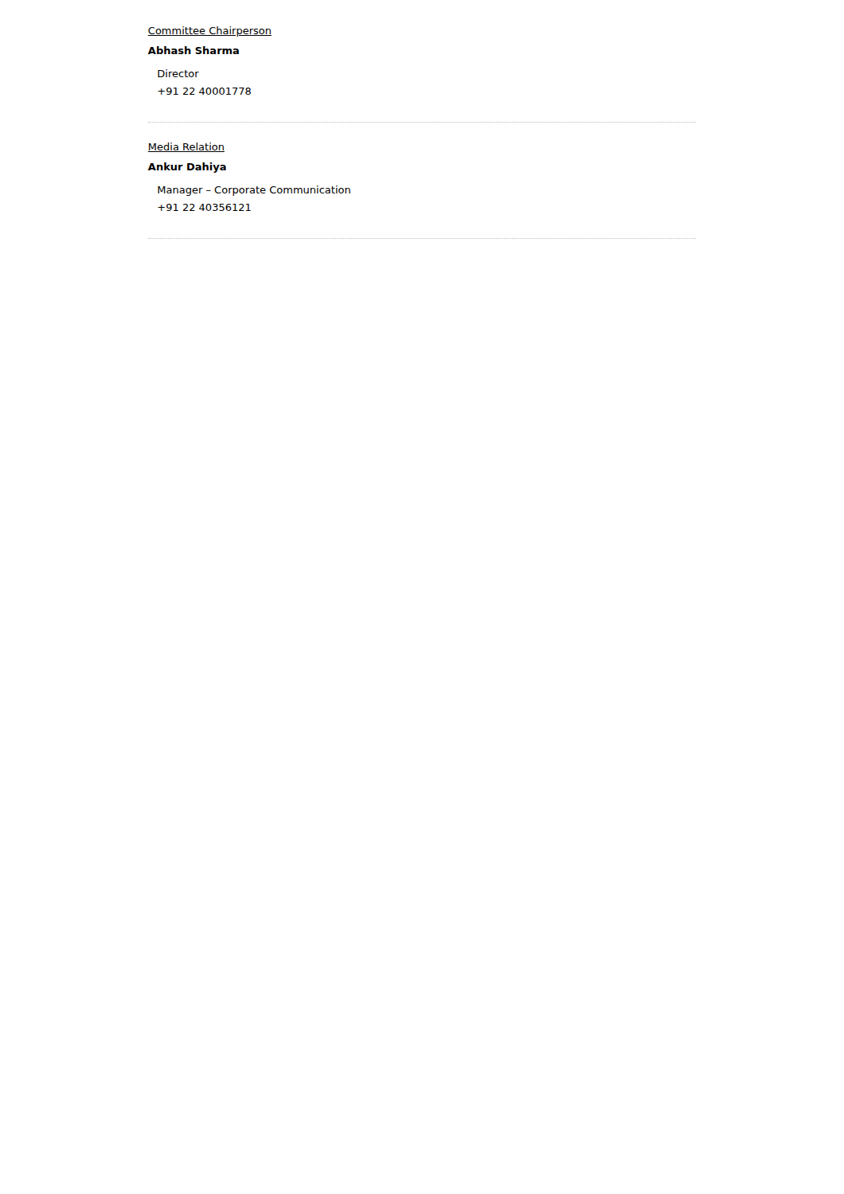Committee Chairperson
Abhash Sharma
Director
+91 22 40001778
Media Relation
Ankur Dahiya
Manager – Corporate Communication
+91 22 40356121